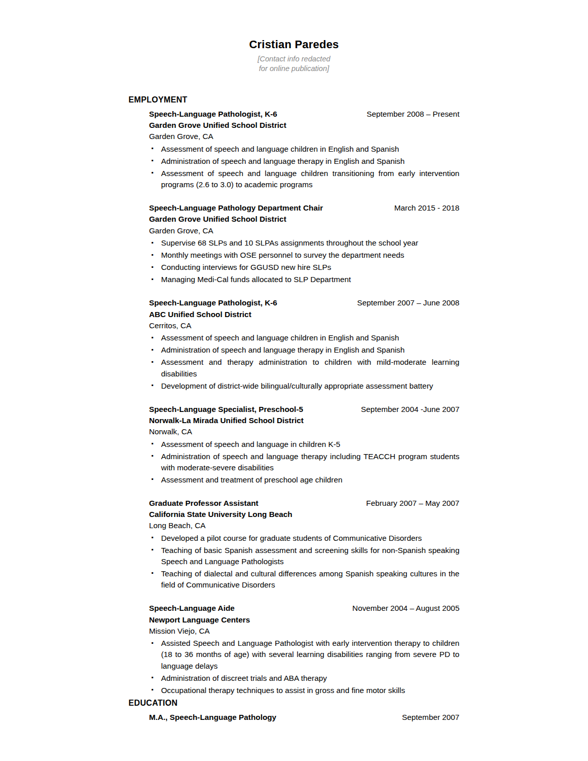Cristian Paredes
[Contact info redacted
for online publication]
EMPLOYMENT
Speech-Language Pathologist, K-6 September 2008 – Present
Garden Grove Unified School District
Garden Grove, CA
Assessment of speech and language children in English and Spanish
Administration of speech and language therapy in English and Spanish
Assessment of speech and language children transitioning from early intervention programs (2.6 to 3.0) to academic programs
Speech-Language Pathology Department Chair March 2015 - 2018
Garden Grove Unified School District
Garden Grove, CA
Supervise 68 SLPs and 10 SLPAs assignments throughout the school year
Monthly meetings with OSE personnel to survey the department needs
Conducting interviews for GGUSD new hire SLPs
Managing Medi-Cal funds allocated to SLP Department
Speech-Language Pathologist, K-6 September 2007 – June 2008
ABC Unified School District
Cerritos, CA
Assessment of speech and language children in English and Spanish
Administration of speech and language therapy in English and Spanish
Assessment and therapy administration to children with mild-moderate learning disabilities
Development of district-wide bilingual/culturally appropriate assessment battery
Speech-Language Specialist, Preschool-5 September 2004 -June 2007
Norwalk-La Mirada Unified School District
Norwalk, CA
Assessment of speech and language in children K-5
Administration of speech and language therapy including TEACCH program students with moderate-severe disabilities
Assessment and treatment of preschool age children
Graduate Professor Assistant February 2007 – May 2007
California State University Long Beach
Long Beach, CA
Developed a pilot course for graduate students of Communicative Disorders
Teaching of basic Spanish assessment and screening skills for non-Spanish speaking Speech and Language Pathologists
Teaching of dialectal and cultural differences among Spanish speaking cultures in the field of Communicative Disorders
Speech-Language Aide November 2004 – August 2005
Newport Language Centers
Mission Viejo, CA
Assisted Speech and Language Pathologist with early intervention therapy to children (18 to 36 months of age) with several learning disabilities ranging from severe PD to language delays
Administration of discreet trials and ABA therapy
Occupational therapy techniques to assist in gross and fine motor skills
EDUCATION
M.A., Speech-Language Pathology September 2007